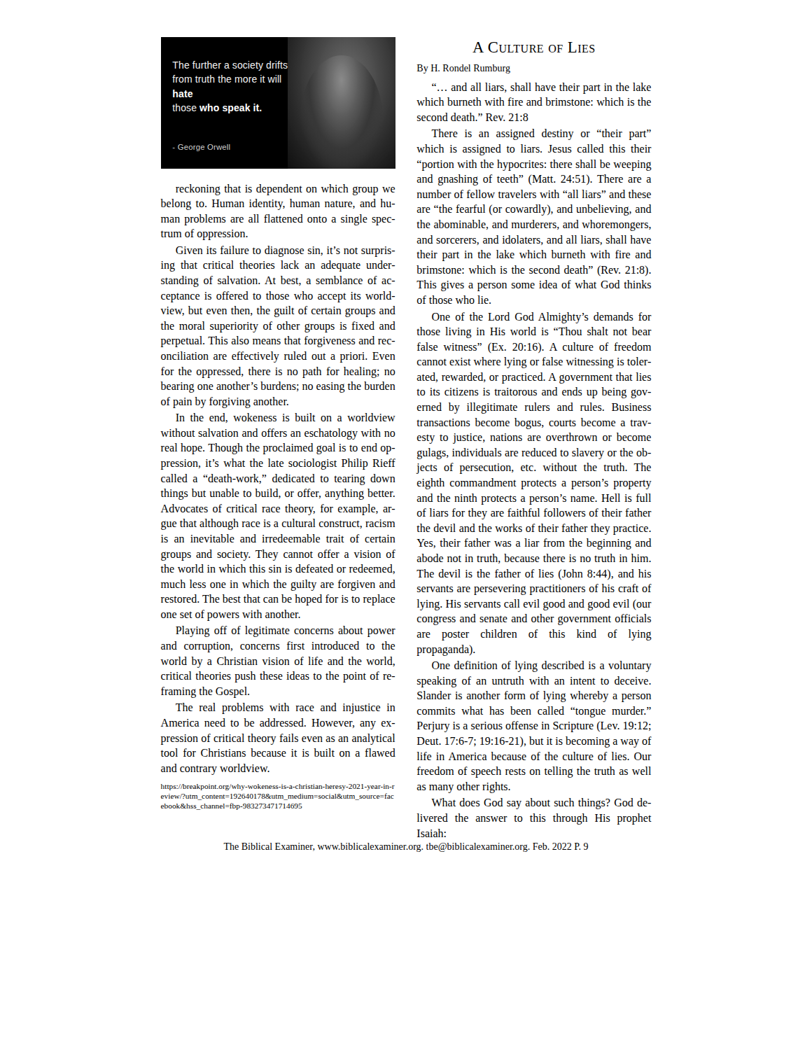The further a society drifts
from truth the more it will hate
those who speak it.
- George Orwell
reckoning that is dependent on which group we belong to. Human identity, human nature, and human problems are all flattened onto a single spectrum of oppression.
Given its failure to diagnose sin, it’s not surprising that critical theories lack an adequate understanding of salvation. At best, a semblance of acceptance is offered to those who accept its worldview, but even then, the guilt of certain groups and the moral superiority of other groups is fixed and perpetual. This also means that forgiveness and reconciliation are effectively ruled out a priori. Even for the oppressed, there is no path for healing; no bearing one another’s burdens; no easing the burden of pain by forgiving another.
In the end, wokeness is built on a worldview without salvation and offers an eschatology with no real hope. Though the proclaimed goal is to end oppression, it’s what the late sociologist Philip Rieff called a “death-work,” dedicated to tearing down things but unable to build, or offer, anything better. Advocates of critical race theory, for example, argue that although race is a cultural construct, racism is an inevitable and irredeemable trait of certain groups and society. They cannot offer a vision of the world in which this sin is defeated or redeemed, much less one in which the guilty are forgiven and restored. The best that can be hoped for is to replace one set of powers with another.
Playing off of legitimate concerns about power and corruption, concerns first introduced to the world by a Christian vision of life and the world, critical theories push these ideas to the point of reframing the Gospel.
The real problems with race and injustice in America need to be addressed. However, any expression of critical theory fails even as an analytical tool for Christians because it is built on a flawed and contrary worldview.
https://breakpoint.org/why-wokeness-is-a-christian-heresy-2021-year-in-review/?utm_content=192640178&utm_medium=social&utm_source=facebook&hss_channel=fbp-983273471714695
A Culture of Lies
By H. Rondel Rumburg
“… and all liars, shall have their part in the lake which burneth with fire and brimstone: which is the second death.” Rev. 21:8
There is an assigned destiny or “their part” which is assigned to liars. Jesus called this their “portion with the hypocrites: there shall be weeping and gnashing of teeth” (Matt. 24:51). There are a number of fellow travelers with “all liars” and these are “the fearful (or cowardly), and unbelieving, and the abominable, and murderers, and whoremongers, and sorcerers, and idolaters, and all liars, shall have their part in the lake which burneth with fire and brimstone: which is the second death” (Rev. 21:8). This gives a person some idea of what God thinks of those who lie.
One of the Lord God Almighty’s demands for those living in His world is “Thou shalt not bear false witness” (Ex. 20:16). A culture of freedom cannot exist where lying or false witnessing is tolerated, rewarded, or practiced. A government that lies to its citizens is traitorous and ends up being governed by illegitimate rulers and rules. Business transactions become bogus, courts become a travesty to justice, nations are overthrown or become gulags, individuals are reduced to slavery or the objects of persecution, etc. without the truth. The eighth commandment protects a person’s property and the ninth protects a person’s name. Hell is full of liars for they are faithful followers of their father the devil and the works of their father they practice. Yes, their father was a liar from the beginning and abode not in truth, because there is no truth in him. The devil is the father of lies (John 8:44), and his servants are persevering practitioners of his craft of lying. His servants call evil good and good evil (our congress and senate and other government officials are poster children of this kind of lying propaganda).
One definition of lying described is a voluntary speaking of an untruth with an intent to deceive. Slander is another form of lying whereby a person commits what has been called “tongue murder.” Perjury is a serious offense in Scripture (Lev. 19:12; Deut. 17:6-7; 19:16-21), but it is becoming a way of life in America because of the culture of lies. Our freedom of speech rests on telling the truth as well as many other rights.
What does God say about such things? God delivered the answer to this through His prophet Isaiah:
The Biblical Examiner, www.biblicalexaminer.org. tbe@biblicalexaminer.org. Feb. 2022 P. 9